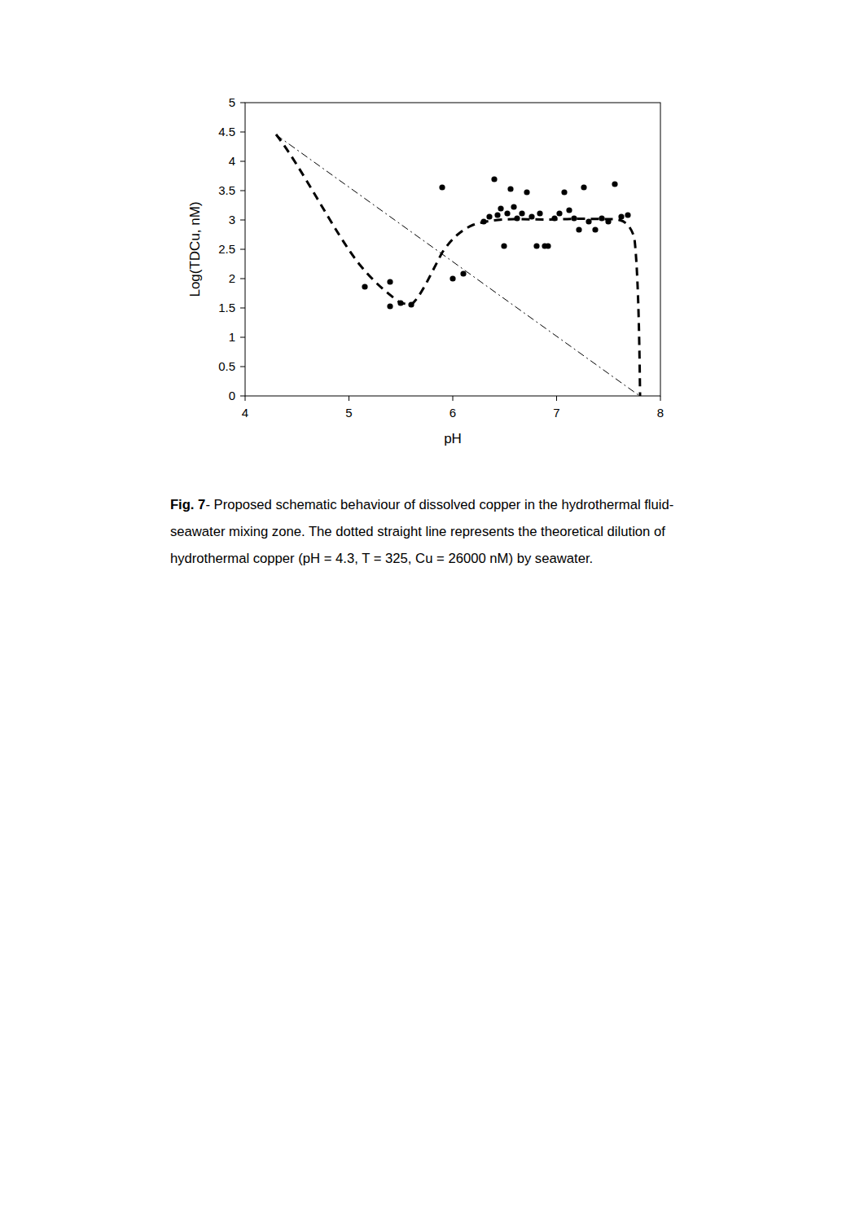Log of total dissolved copper versus pH in the hydrothermal fluid–seawater mixing zone Scatter plot with pH on the horizontal axis from 4 to 8 and Log of total dissolved copper in nanomolar on the vertical axis from 0 to 5. A heavy dashed curve descends from about 4.4 at pH 4.3 to a minimum near 1.6 at pH 5.8, rises to a plateau near 3.05 between pH 6.4 and 7.4, then drops steeply to 0 near pH 7.8. A thin dash-dot straight line runs from about 4.45 at pH 4.3 down to 0 at pH 7.8, representing theoretical dilution. 5 4.5 4 3.5 3 2.5 2 1.5 1 0.5 0 4 5 6 7 8 pH Log(TDCu, nM)
Fig. 7- Proposed schematic behaviour of dissolved copper in the hydrothermal fluid-seawater mixing zone. The dotted straight line represents the theoretical dilution of hydrothermal copper (pH = 4.3, T = 325, Cu = 26000 nM) by seawater.